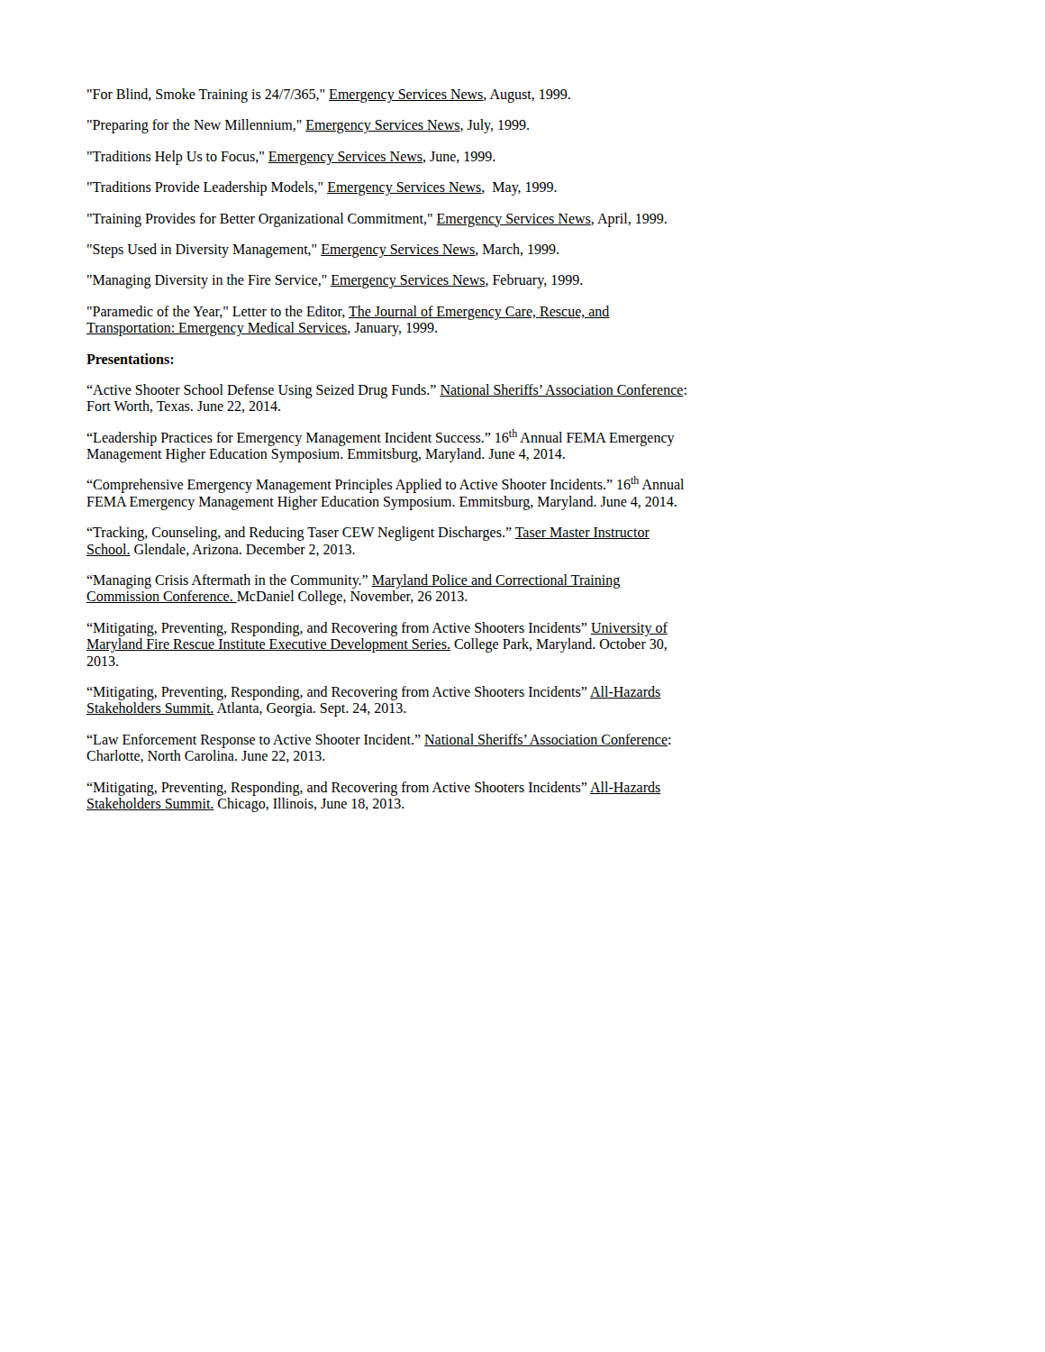"For Blind, Smoke Training is 24/7/365," Emergency Services News, August, 1999.
"Preparing for the New Millennium," Emergency Services News, July, 1999.
"Traditions Help Us to Focus," Emergency Services News, June, 1999.
"Traditions Provide Leadership Models," Emergency Services News, May, 1999.
"Training Provides for Better Organizational Commitment," Emergency Services News, April, 1999.
"Steps Used in Diversity Management," Emergency Services News, March, 1999.
"Managing Diversity in the Fire Service," Emergency Services News, February, 1999.
"Paramedic of the Year," Letter to the Editor, The Journal of Emergency Care, Rescue, and Transportation: Emergency Medical Services, January, 1999.
Presentations:
“Active Shooter School Defense Using Seized Drug Funds.” National Sheriffs’ Association Conference: Fort Worth, Texas. June 22, 2014.
“Leadership Practices for Emergency Management Incident Success.” 16th Annual FEMA Emergency Management Higher Education Symposium. Emmitsburg, Maryland. June 4, 2014.
“Comprehensive Emergency Management Principles Applied to Active Shooter Incidents.” 16th Annual FEMA Emergency Management Higher Education Symposium. Emmitsburg, Maryland. June 4, 2014.
“Tracking, Counseling, and Reducing Taser CEW Negligent Discharges.” Taser Master Instructor School. Glendale, Arizona. December 2, 2013.
“Managing Crisis Aftermath in the Community.” Maryland Police and Correctional Training Commission Conference. McDaniel College, November, 26 2013.
“Mitigating, Preventing, Responding, and Recovering from Active Shooters Incidents” University of Maryland Fire Rescue Institute Executive Development Series. College Park, Maryland. October 30, 2013.
“Mitigating, Preventing, Responding, and Recovering from Active Shooters Incidents” All-Hazards Stakeholders Summit. Atlanta, Georgia. Sept. 24, 2013.
“Law Enforcement Response to Active Shooter Incident.” National Sheriffs’ Association Conference: Charlotte, North Carolina. June 22, 2013.
“Mitigating, Preventing, Responding, and Recovering from Active Shooters Incidents” All-Hazards Stakeholders Summit. Chicago, Illinois, June 18, 2013.